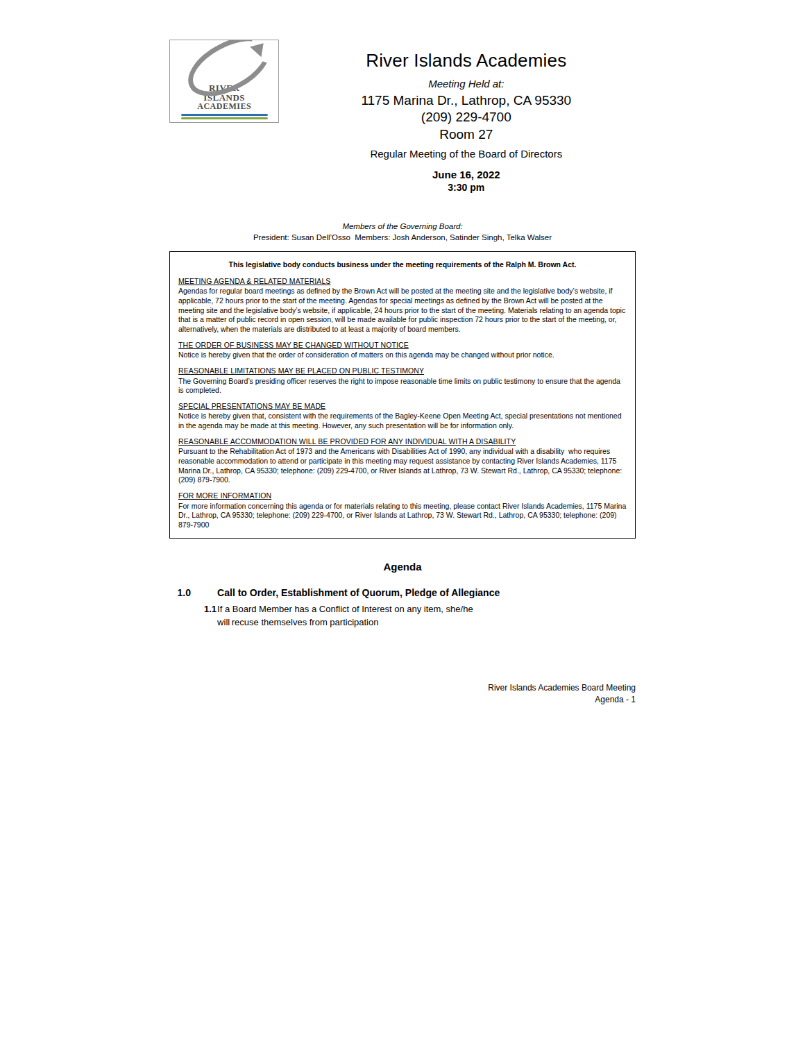RIVER ISLANDS ACADEMIES
River Islands Academies
Meeting Held at:
1175 Marina Dr., Lathrop, CA 95330
(209) 229-4700
Room 27
Regular Meeting of the Board of Directors
June 16, 2022
3:30 pm
Members of the Governing Board: President: Susan Dell’Osso Members: Josh Anderson, Satinder Singh, Telka Walser
This legislative body conducts business under the meeting requirements of the Ralph M. Brown Act.
MEETING AGENDA & RELATED MATERIALS
Agendas for regular board meetings as defined by the Brown Act will be posted at the meeting site and the legislative body’s website, if applicable, 72 hours prior to the start of the meeting. Agendas for special meetings as defined by the Brown Act will be posted at the meeting site and the legislative body’s website, if applicable, 24 hours prior to the start of the meeting. Materials relating to an agenda topic that is a matter of public record in open session, will be made available for public inspection 72 hours prior to the start of the meeting, or, alternatively, when the materials are distributed to at least a majority of board members.
THE ORDER OF BUSINESS MAY BE CHANGED WITHOUT NOTICE
Notice is hereby given that the order of consideration of matters on this agenda may be changed without prior notice.
REASONABLE LIMITATIONS MAY BE PLACED ON PUBLIC TESTIMONY
The Governing Board’s presiding officer reserves the right to impose reasonable time limits on public testimony to ensure that the agenda is completed.
SPECIAL PRESENTATIONS MAY BE MADE
Notice is hereby given that, consistent with the requirements of the Bagley-Keene Open Meeting Act, special presentations not mentioned in the agenda may be made at this meeting. However, any such presentation will be for information only.
REASONABLE ACCOMMODATION WILL BE PROVIDED FOR ANY INDIVIDUAL WITH A DISABILITY
Pursuant to the Rehabilitation Act of 1973 and the Americans with Disabilities Act of 1990, any individual with a disability who requires reasonable accommodation to attend or participate in this meeting may request assistance by contacting River Islands Academies, 1175 Marina Dr., Lathrop, CA 95330; telephone: (209) 229-4700, or River Islands at Lathrop, 73 W. Stewart Rd., Lathrop, CA 95330; telephone: (209) 879-7900.
FOR MORE INFORMATION
For more information concerning this agenda or for materials relating to this meeting, please contact River Islands Academies, 1175 Marina Dr., Lathrop, CA 95330; telephone: (209) 229-4700, or River Islands at Lathrop, 73 W. Stewart Rd., Lathrop, CA 95330; telephone: (209) 879-7900
Agenda
1.0
Call to Order, Establishment of Quorum, Pledge of Allegiance
1.1
If a Board Member has a Conflict of Interest on any item, she/he will recuse themselves from participation
River Islands Academies Board Meeting
Agenda - 1